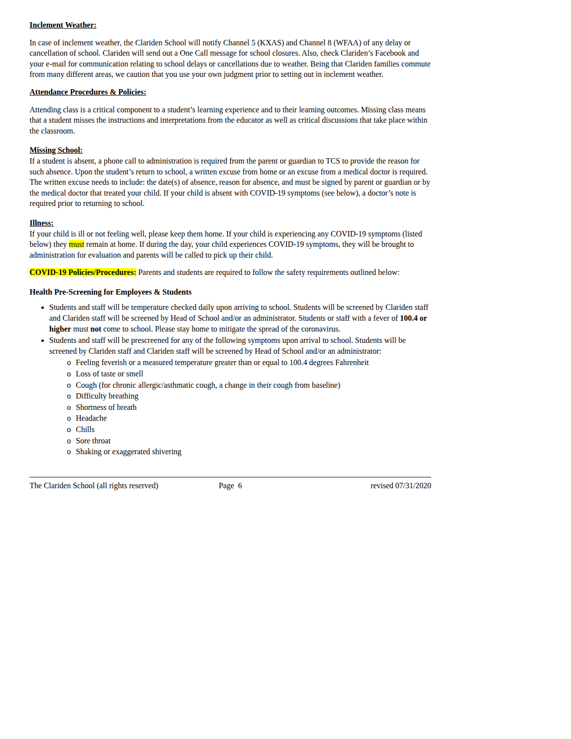Inclement Weather:
In case of inclement weather, the Clariden School will notify Channel 5 (KXAS) and Channel 8 (WFAA) of any delay or cancellation of school. Clariden will send out a One Call message for school closures. Also, check Clariden’s Facebook and your e-mail for communication relating to school delays or cancellations due to weather. Being that Clariden families commute from many different areas, we caution that you use your own judgment prior to setting out in inclement weather.
Attendance Procedures & Policies:
Attending class is a critical component to a student’s learning experience and to their learning outcomes. Missing class means that a student misses the instructions and interpretations from the educator as well as critical discussions that take place within the classroom.
Missing School:
If a student is absent, a phone call to administration is required from the parent or guardian to TCS to provide the reason for such absence. Upon the student’s return to school, a written excuse from home or an excuse from a medical doctor is required. The written excuse needs to include: the date(s) of absence, reason for absence, and must be signed by parent or guardian or by the medical doctor that treated your child. If your child is absent with COVID-19 symptoms (see below), a doctor’s note is required prior to returning to school.
Illness:
If your child is ill or not feeling well, please keep them home. If your child is experiencing any COVID-19 symptoms (listed below) they must remain at home. If during the day, your child experiences COVID-19 symptoms, they will be brought to administration for evaluation and parents will be called to pick up their child.
COVID-19 Policies/Procedures: Parents and students are required to follow the safety requirements outlined below:
Health Pre-Screening for Employees & Students
Students and staff will be temperature checked daily upon arriving to school. Students will be screened by Clariden staff and Clariden staff will be screened by Head of School and/or an administrator. Students or staff with a fever of 100.4 or higher must not come to school. Please stay home to mitigate the spread of the coronavirus.
Students and staff will be prescreened for any of the following symptoms upon arrival to school. Students will be screened by Clariden staff and Clariden staff will be screened by Head of School and/or an administrator:
Feeling feverish or a measured temperature greater than or equal to 100.4 degrees Fahrenheit
Loss of taste or smell
Cough (for chronic allergic/asthmatic cough, a change in their cough from baseline)
Difficulty breathing
Shortness of breath
Headache
Chills
Sore throat
Shaking or exaggerated shivering
The Clariden School (all rights reserved) Page 6 revised 07/31/2020